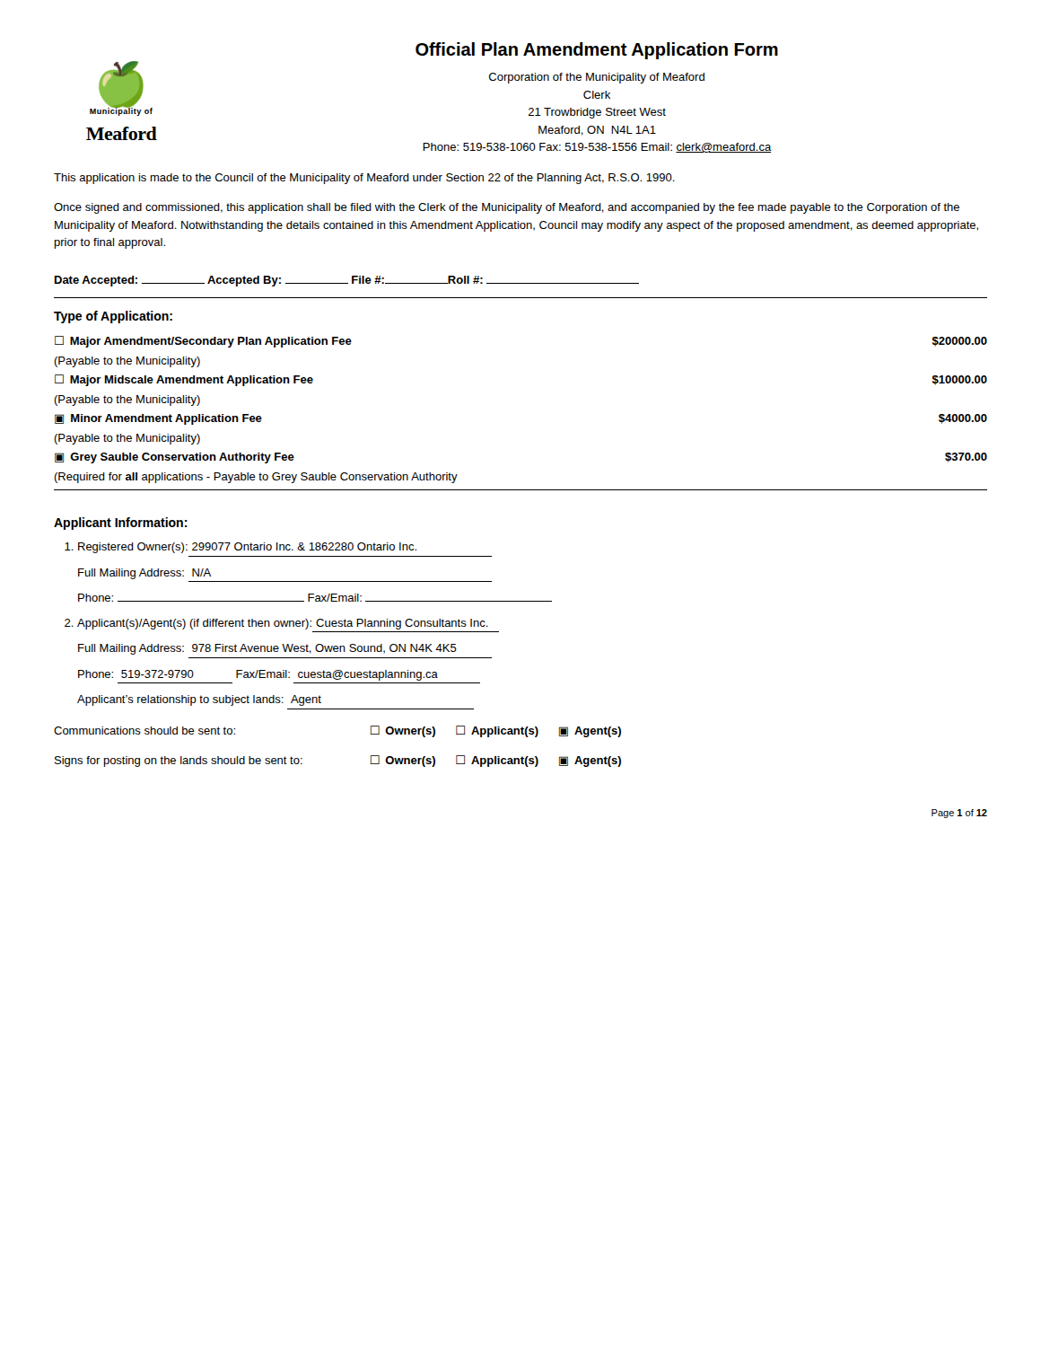🍏
Municipality of
Meaford
Official Plan Amendment Application Form
Corporation of the Municipality of Meaford
Clerk
21 Trowbridge Street West
Meaford, ON N4L 1A1
Phone: 519-538-1060 Fax: 519-538-1556 Email: clerk@meaford.ca
This application is made to the Council of the Municipality of Meaford under Section 22 of the Planning Act, R.S.O. 1990.
Once signed and commissioned, this application shall be filed with the Clerk of the Municipality of Meaford, and accompanied by the fee made payable to the Corporation of the Municipality of Meaford. Notwithstanding the details contained in this Amendment Application, Council may modify any aspect of the proposed amendment, as deemed appropriate, prior to final approval.
Date Accepted: Accepted By: File #: Roll #:
Type of Application:
| ☐ Major Amendment/Secondary Plan Application Fee | $20000.00 |
| (Payable to the Municipality) | |
| ☐ Major Midscale Amendment Application Fee | $10000.00 |
| (Payable to the Municipality) | |
| ▣ Minor Amendment Application Fee | $4000.00 |
| (Payable to the Municipality) | |
| ▣ Grey Sauble Conservation Authority Fee | $370.00 |
| (Required for all applications - Payable to Grey Sauble Conservation Authority | |
Applicant Information:
Registered Owner(s):299077 Ontario Inc. & 1862280 Ontario Inc.
Full Mailing Address: N/A
Phone: Fax/Email:
Applicant(s)/Agent(s) (if different then owner):Cuesta Planning Consultants Inc.
Full Mailing Address: 978 First Avenue West, Owen Sound, ON N4K 4K5
Phone: 519-372-9790 Fax/Email: cuesta@cuestaplanning.ca
Applicant’s relationship to subject lands: Agent
Communications should be sent to: ☐Owner(s) ☐Applicant(s) ▣Agent(s)
Signs for posting on the lands should be sent to: ☐Owner(s) ☐Applicant(s) ▣Agent(s)
Page 1 of 12